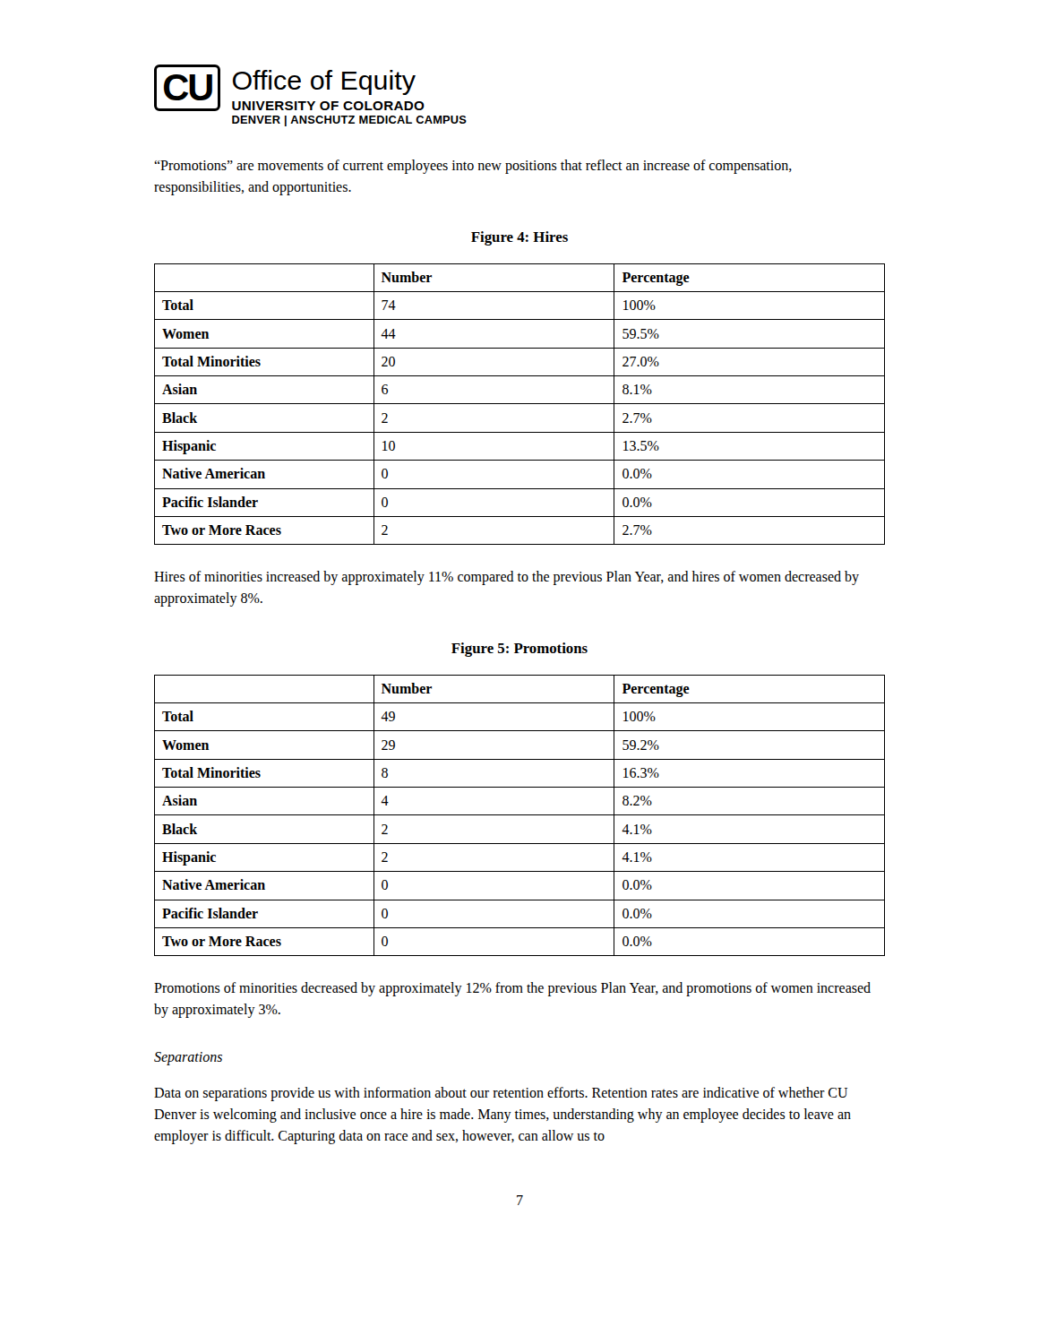CU
Office of Equity
UNIVERSITY OF COLORADO
DENVER | ANSCHUTZ MEDICAL CAMPUS
“Promotions” are movements of current employees into new positions that reflect an increase of compensation, responsibilities, and opportunities.
Figure 4: Hires
| | Number | Percentage |
| --- | --- | --- |
| Total | 74 | 100% |
| Women | 44 | 59.5% |
| Total Minorities | 20 | 27.0% |
| Asian | 6 | 8.1% |
| Black | 2 | 2.7% |
| Hispanic | 10 | 13.5% |
| Native American | 0 | 0.0% |
| Pacific Islander | 0 | 0.0% |
| Two or More Races | 2 | 2.7% |
Hires of minorities increased by approximately 11% compared to the previous Plan Year, and hires of women decreased by approximately 8%.
Figure 5: Promotions
| | Number | Percentage |
| --- | --- | --- |
| Total | 49 | 100% |
| Women | 29 | 59.2% |
| Total Minorities | 8 | 16.3% |
| Asian | 4 | 8.2% |
| Black | 2 | 4.1% |
| Hispanic | 2 | 4.1% |
| Native American | 0 | 0.0% |
| Pacific Islander | 0 | 0.0% |
| Two or More Races | 0 | 0.0% |
Promotions of minorities decreased by approximately 12% from the previous Plan Year, and promotions of women increased by approximately 3%.
Separations
Data on separations provide us with information about our retention efforts. Retention rates are indicative of whether CU Denver is welcoming and inclusive once a hire is made. Many times, understanding why an employee decides to leave an employer is difficult. Capturing data on race and sex, however, can allow us to
7